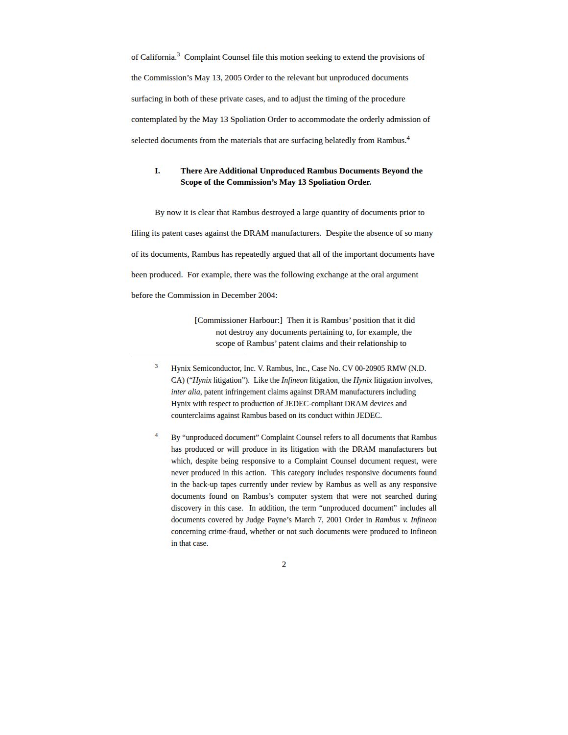of California.3 Complaint Counsel file this motion seeking to extend the provisions of the Commission’s May 13, 2005 Order to the relevant but unproduced documents surfacing in both of these private cases, and to adjust the timing of the procedure contemplated by the May 13 Spoliation Order to accommodate the orderly admission of selected documents from the materials that are surfacing belatedly from Rambus.4
I.
There Are Additional Unproduced Rambus Documents Beyond the
Scope of the Commission’s May 13 Spoliation Order.
By now it is clear that Rambus destroyed a large quantity of documents prior to filing its patent cases against the DRAM manufacturers. Despite the absence of so many of its documents, Rambus has repeatedly argued that all of the important documents have been produced. For example, there was the following exchange at the oral argument before the Commission in December 2004:
[Commissioner Harbour:] Then it is Rambus’ position that it did
not destroy any documents pertaining to, for example, the
scope of Rambus’ patent claims and their relationship to
3
Hynix Semiconductor, Inc. V. Rambus, Inc., Case No. CV 00-20905 RMW (N.D. CA) (“Hynix litigation”). Like the Infineon litigation, the Hynix litigation involves, inter alia, patent infringement claims against DRAM manufacturers including Hynix with respect to production of JEDEC-compliant DRAM devices and counterclaims against Rambus based on its conduct within JEDEC.
4
By “unproduced document” Complaint Counsel refers to all documents that Rambus has produced or will produce in its litigation with the DRAM manufacturers but which, despite being responsive to a Complaint Counsel document request, were never produced in this action. This category includes responsive documents found in the back-up tapes currently under review by Rambus as well as any responsive documents found on Rambus’s computer system that were not searched during discovery in this case. In addition, the term “unproduced document” includes all documents covered by Judge Payne’s March 7, 2001 Order in Rambus v. Infineon concerning crime-fraud, whether or not such documents were produced to Infineon in that case.
2